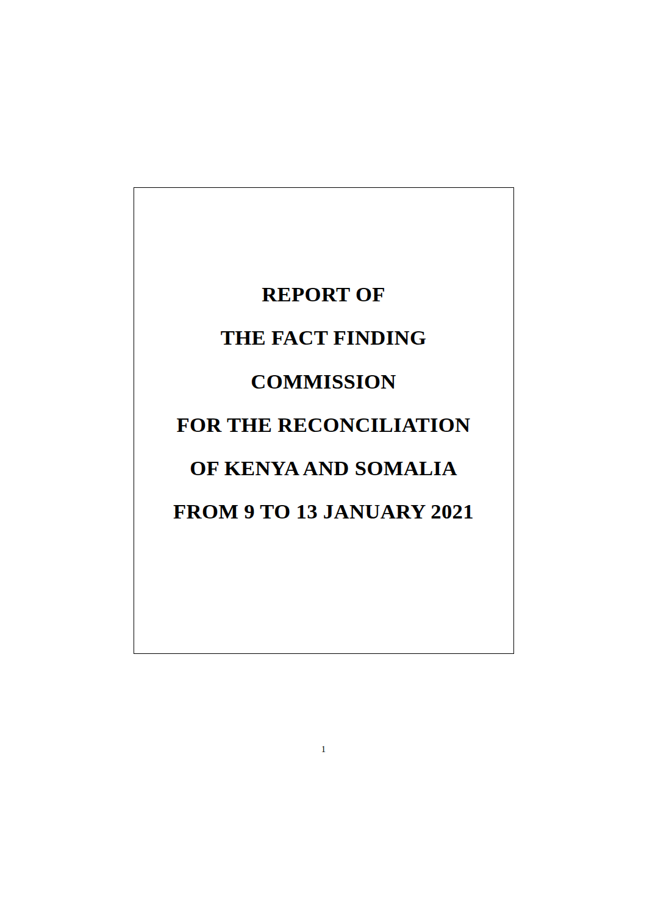REPORT OF
THE FACT FINDING COMMISSION
FOR THE RECONCILIATION
OF KENYA AND SOMALIA
FROM 9 TO 13 JANUARY 2021
1